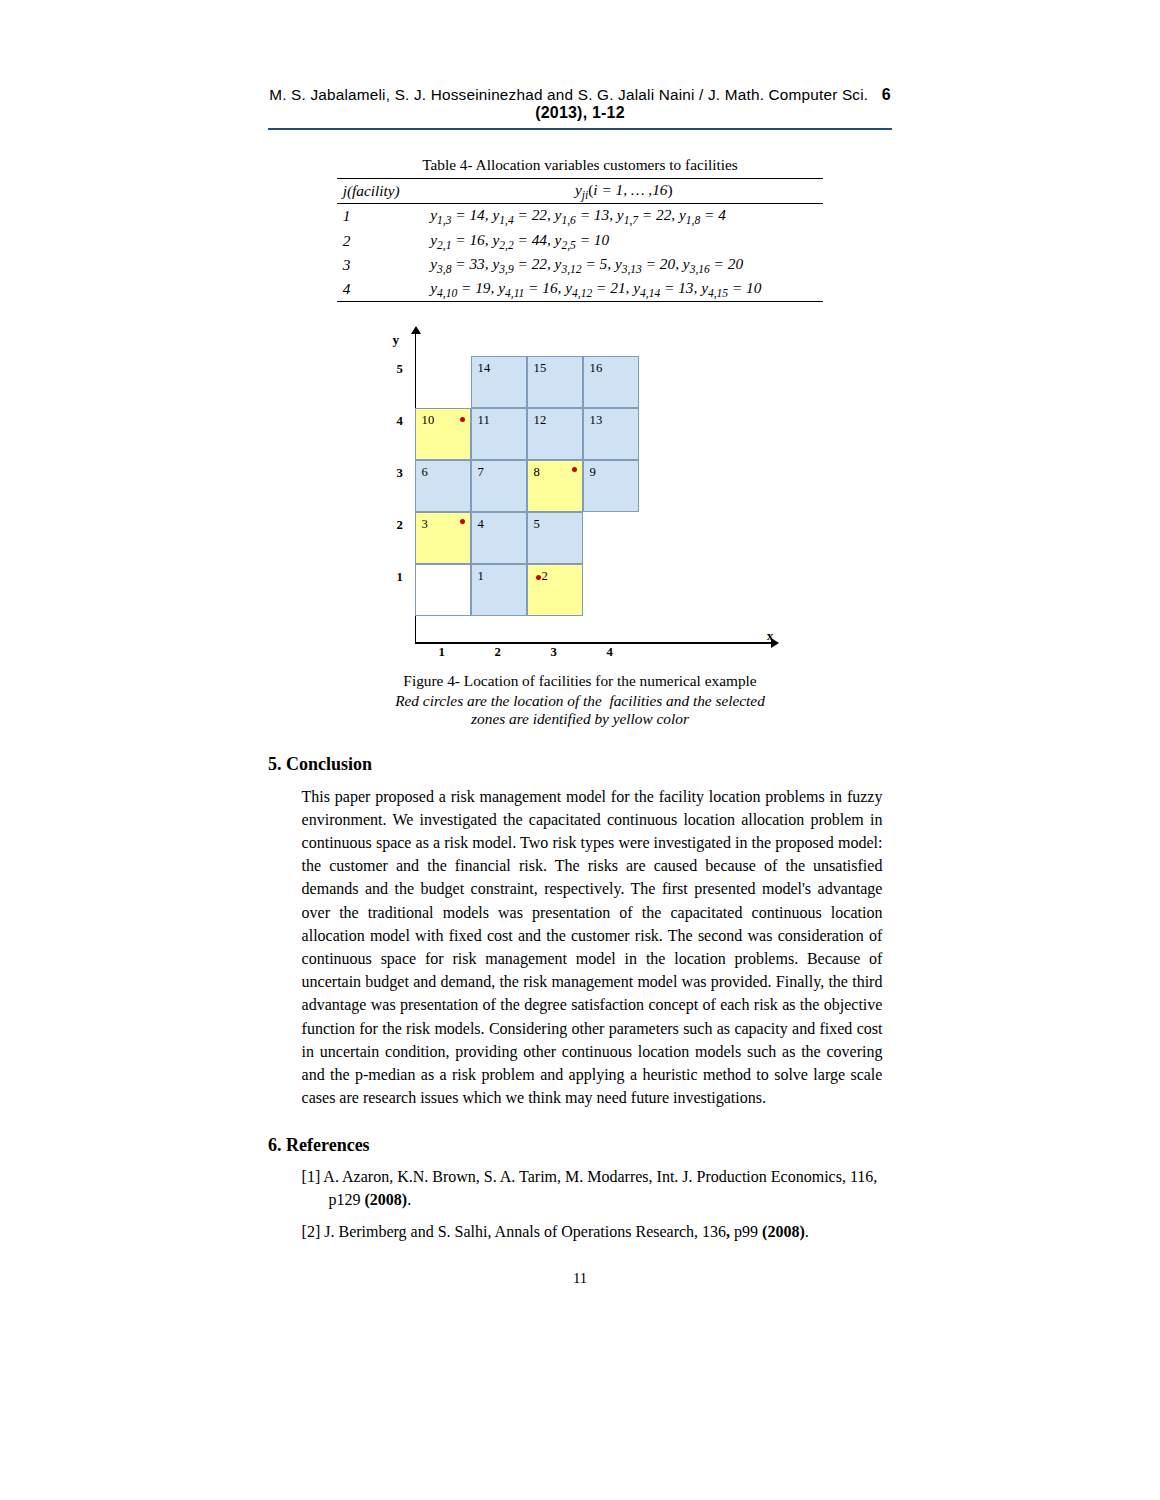M. S. Jabalameli, S. J. Hosseininezhad and S. G. Jalali Naini / J. Math. Computer Sci. 6 (2013), 1-12
Table 4- Allocation variables customers to facilities
| j(facility) | y ji ( i = 1, … ,16 ) |
| --- | --- |
| 1 | y 1,3 = 14, y 1,4 = 22, y 1,6 = 13, y 1,7 = 22, y 1,8 = 4 |
| 2 | y 2,1 = 16, y 2,2 = 44, y 2,5 = 10 |
| 3 | y 3,8 = 33, y 3,9 = 22, y 3,12 = 5, y 3,13 = 20, y 3,16 = 20 |
| 4 | y 4,10 = 19, y 4,11 = 16, y 4,12 = 21, y 4,14 = 13, y 4,15 = 10 |
y
x
5
4
3
2
1
1
2
3
4
14
15
16
10
11
12
13
6
7
8
9
3
4
5
1
2
Figure 4- Location of facilities for the numerical example
Red circles are the location of the facilities and the selected zones are identified by yellow color
5. Conclusion
This paper proposed a risk management model for the facility location problems in fuzzy environment. We investigated the capacitated continuous location allocation problem in continuous space as a risk model. Two risk types were investigated in the proposed model: the customer and the financial risk. The risks are caused because of the unsatisfied demands and the budget constraint, respectively. The first presented model's advantage over the traditional models was presentation of the capacitated continuous location allocation model with fixed cost and the customer risk. The second was consideration of continuous space for risk management model in the location problems. Because of uncertain budget and demand, the risk management model was provided. Finally, the third advantage was presentation of the degree satisfaction concept of each risk as the objective function for the risk models. Considering other parameters such as capacity and fixed cost in uncertain condition, providing other continuous location models such as the covering and the p-median as a risk problem and applying a heuristic method to solve large scale cases are research issues which we think may need future investigations.
6. References
[1] A. Azaron, K.N. Brown, S. A. Tarim, M. Modarres, Int. J. Production Economics, 116, p129 (2008).
[2] J. Berimberg and S. Salhi, Annals of Operations Research, 136, p99 (2008).
11